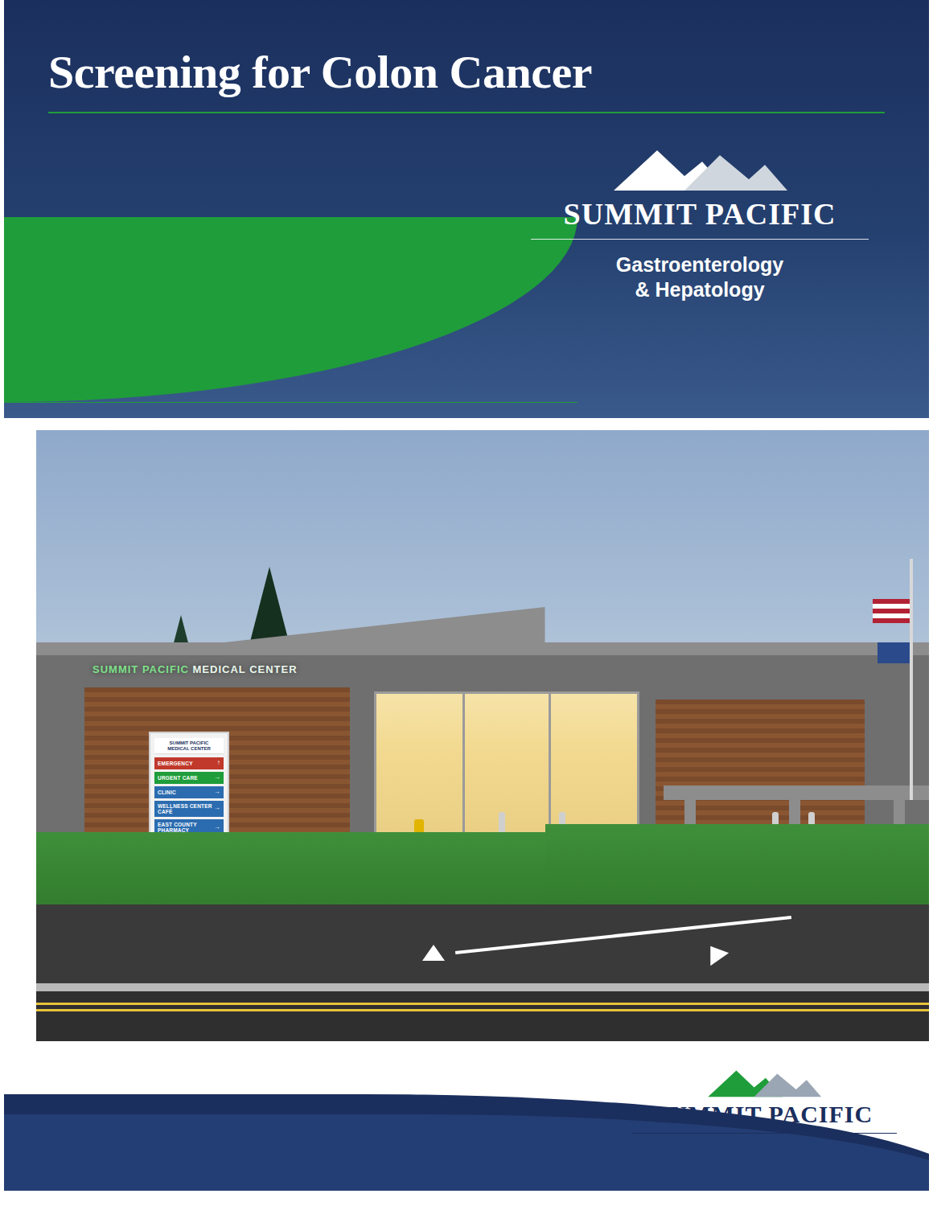Screening for Colon Cancer
SUMMIT PACIFIC
Gastroenterology
& Hepatology
SUMMIT PACIFIC MEDICAL CENTER
SUMMIT PACIFIC
MEDICAL CENTER
EMERGENCY↑
URGENT CARE→
CLINIC→
WELLNESS CENTER
CAFÉ→
EAST COUNTY
PHARMACY→
SUMMIT PACIFIC